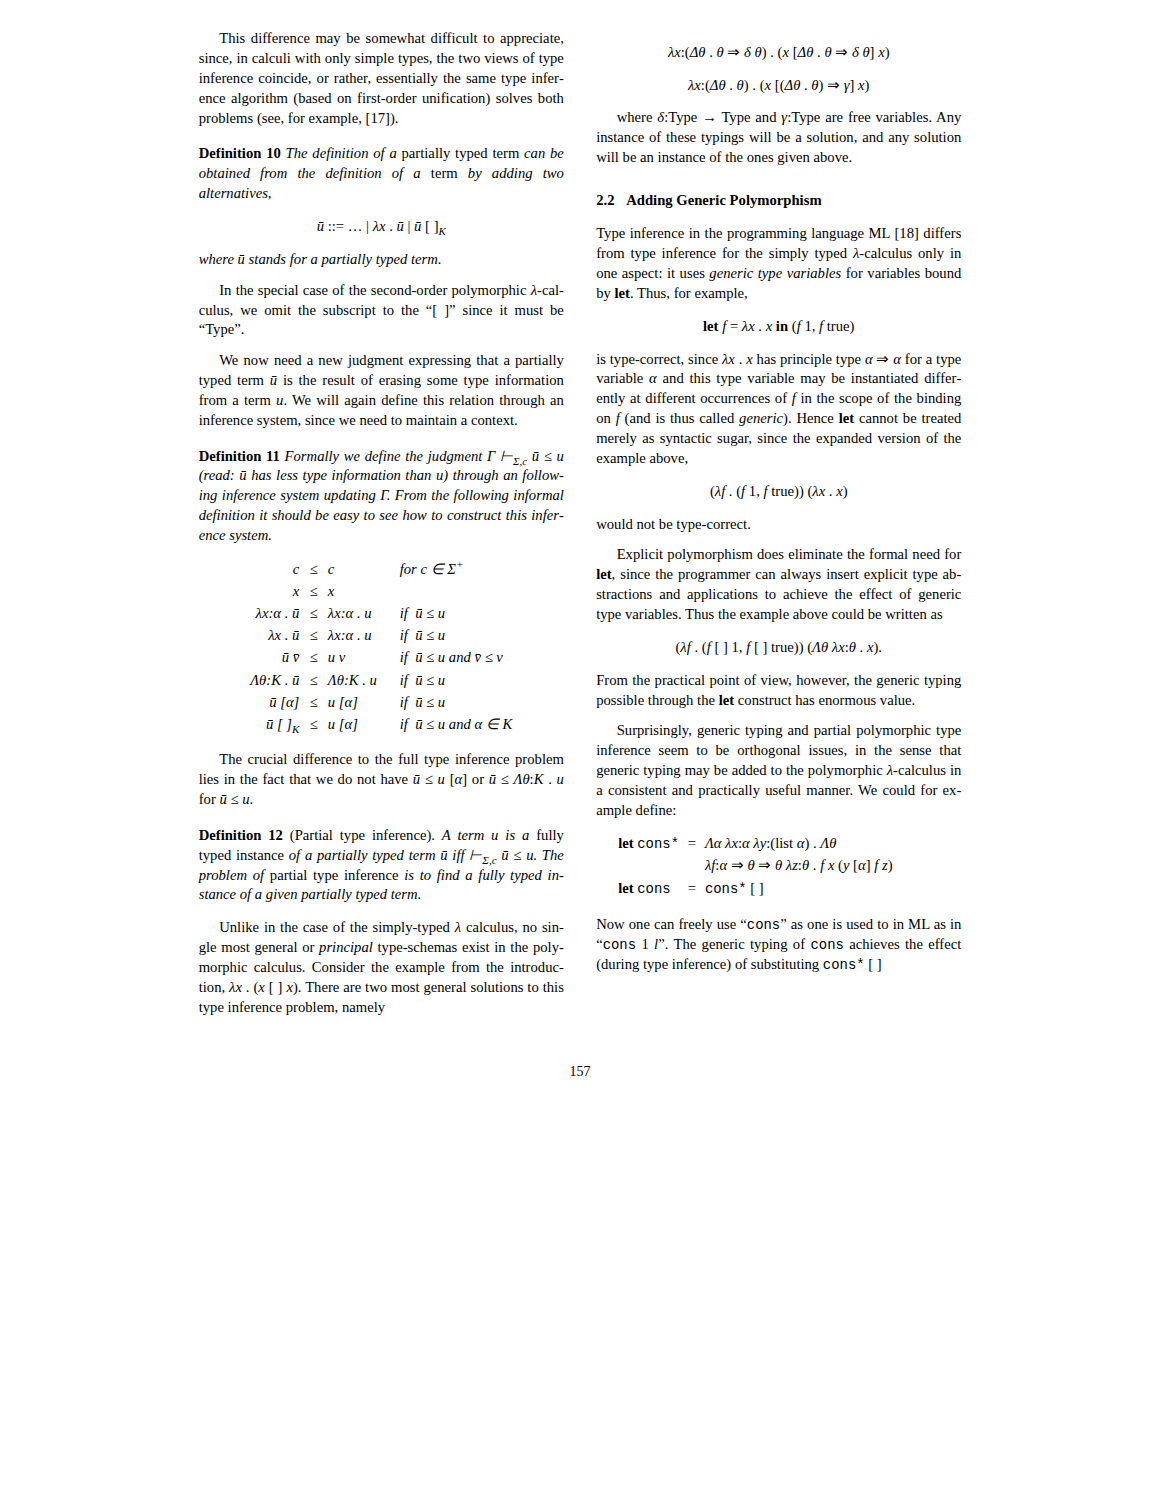This difference may be somewhat difficult to appreciate, since, in calculi with only simple types, the two views of type inference coincide, or rather, essentially the same type inference algorithm (based on first-order unification) solves both problems (see, for example, [17]).
Definition 10 The definition of a partially typed term can be obtained from the definition of a term by adding two alternatives,
ū ::= … | λx . ū | ū [ ]K
where ū stands for a partially typed term.
In the special case of the second-order polymorphic λ-calculus, we omit the subscript to the “[ ]” since it must be “Type”.
We now need a new judgment expressing that a partially typed term ū is the result of erasing some type information from a term u. We will again define this relation through an inference system, since we need to maintain a context.
Definition 11 Formally we define the judgment Γ ⊢Σ,c ū ≤ u (read: ū has less type information than u) through an following inference system updating Γ. From the following informal definition it should be easy to see how to construct this inference system.
| c | ≤ | c | for c ∈ Σ + |
| x | ≤ | x | |
| λx : α . ū | ≤ | λx : α . u | if ū ≤ u |
| λx . ū | ≤ | λx : α . u | if ū ≤ u |
| ū v̄ | ≤ | u v | if ū ≤ u and v̄ ≤ v |
| Λθ : K . ū | ≤ | Λθ : K . u | if ū ≤ u |
| ū [ α ] | ≤ | u [ α ] | if ū ≤ u |
| ū [ ] K | ≤ | u [ α ] | if ū ≤ u and α ∈ K |
The crucial difference to the full type inference problem lies in the fact that we do not have ū ≤ u [α] or ū ≤ Λθ:K . u for ū ≤ u.
Definition 12 (Partial type inference). A term u is a fully typed instance of a partially typed term ū iff ⊢Σ,c ū ≤ u. The problem of partial type inference is to find a fully typed instance of a given partially typed term.
Unlike in the case of the simply-typed λ calculus, no single most general or principal type-schemas exist in the polymorphic calculus. Consider the example from the introduction, λx . (x [ ] x). There are two most general solutions to this type inference problem, namely
λx:(Δθ . θ ⇒ δ θ) . (x [Δθ . θ ⇒ δ θ] x)
λx:(Δθ . θ) . (x [(Δθ . θ) ⇒ γ] x)
where δ:Type → Type and γ:Type are free variables. Any instance of these typings will be a solution, and any solution will be an instance of the ones given above.
2.2 Adding Generic Polymorphism
Type inference in the programming language ML [18] differs from type inference for the simply typed λ-calculus only in one aspect: it uses generic type variables for variables bound by let. Thus, for example,
let f = λx . x in (f 1, f true)
is type-correct, since λx . x has principle type α ⇒ α for a type variable α and this type variable may be instantiated differently at different occurrences of f in the scope of the binding on f (and is thus called generic). Hence let cannot be treated merely as syntactic sugar, since the expanded version of the example above,
(λf . (f 1, f true)) (λx . x)
would not be type-correct.
Explicit polymorphism does eliminate the formal need for let, since the programmer can always insert explicit type abstractions and applications to achieve the effect of generic type variables. Thus the example above could be written as
(λf . (f [ ] 1, f [ ] true)) (Λθ λx:θ . x).
From the practical point of view, however, the generic typing possible through the let construct has enormous value.
Surprisingly, generic typing and partial polymorphic type inference seem to be orthogonal issues, in the sense that generic typing may be added to the polymorphic λ-calculus in a consistent and practically useful manner. We could for example define:
| let cons* | = | Λα λx : α λy :(list α ) . Λθ |
| | | λf : α ⇒ θ ⇒ θ λz : θ . f x ( y [ α ] f z ) |
| let cons | = | cons* [ ] |
Now one can freely use “cons” as one is used to in ML as in “cons 1 l”. The generic typing of cons achieves the effect (during type inference) of substituting cons* [ ]
157